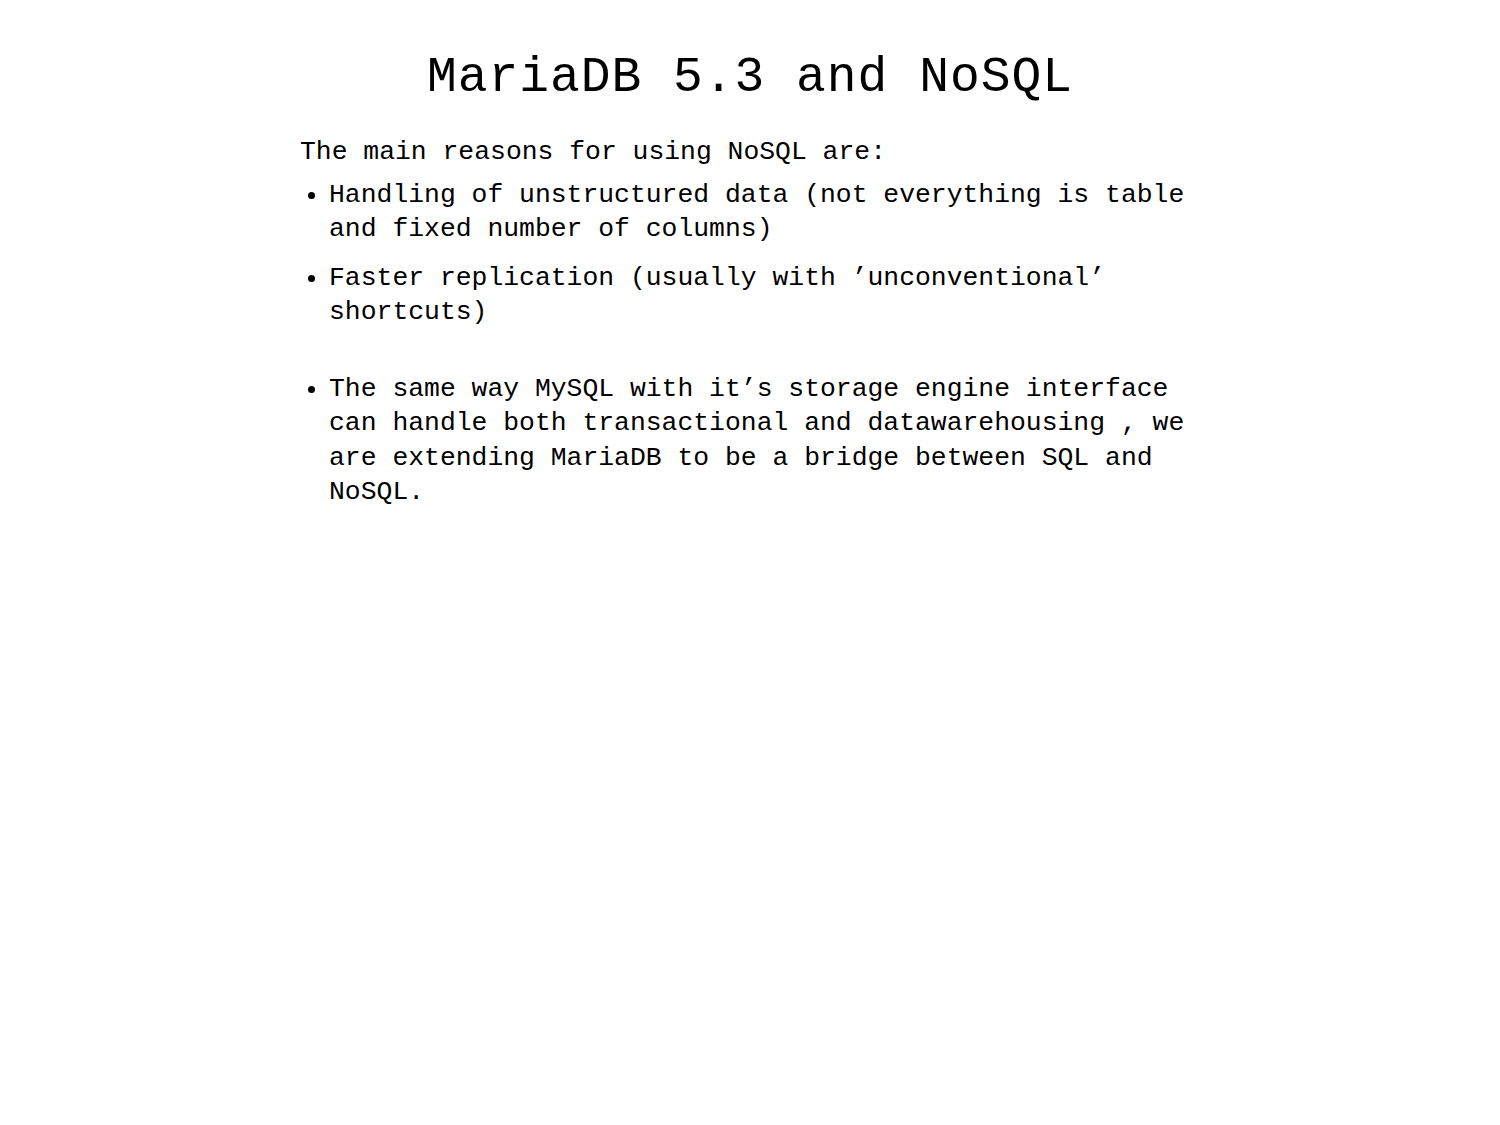MariaDB 5.3 and NoSQL
The main reasons for using NoSQL are:
Handling of unstructured data (not everything is table and fixed number of columns)
Faster replication (usually with ’unconventional’ shortcuts)
The same way MySQL with it’s storage engine interface can handle both transactional and datawarehousing , we are extending MariaDB to be a bridge between SQL and NoSQL.